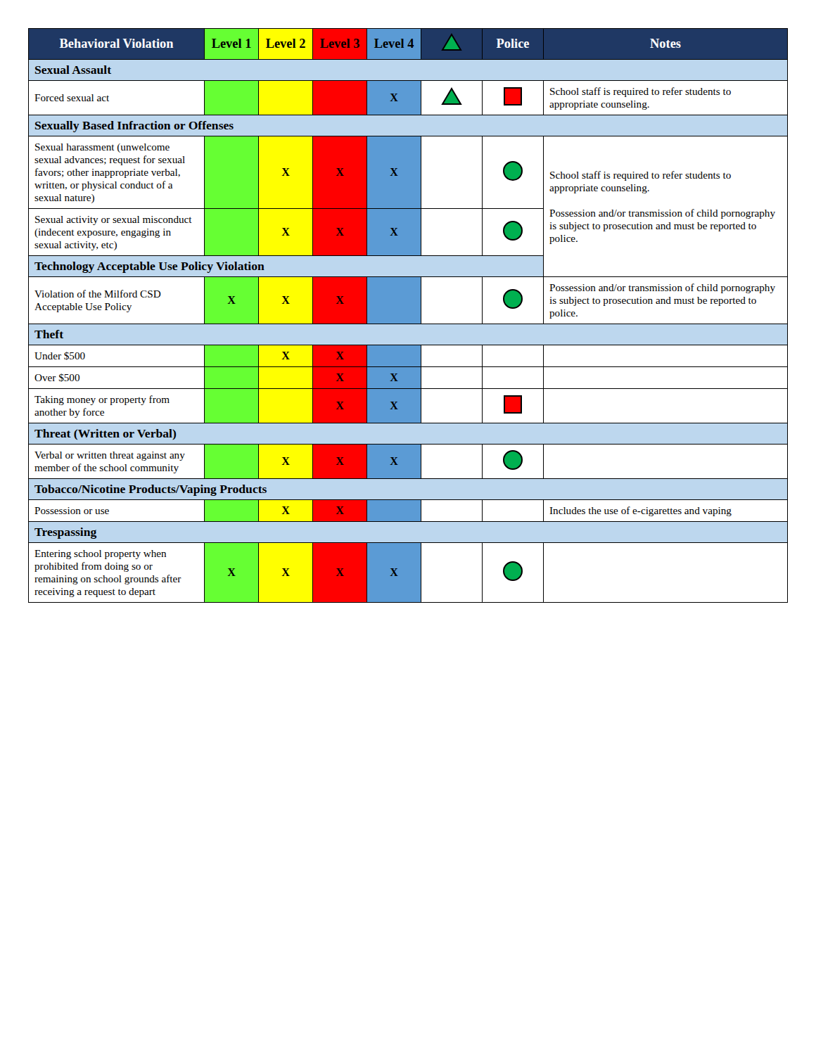| Behavioral Violation | Level 1 | Level 2 | Level 3 | Level 4 | | Police | Notes |
| --- | --- | --- | --- | --- | --- | --- | --- |
| Sexual Assault |
| Forced sexual act | | | | X | | | School staff is required to refer students to appropriate counseling. |
| Sexually Based Infraction or Offenses |
| Sexual harassment (unwelcome sexual advances; request for sexual favors; other inappropriate verbal, written, or physical conduct of a sexual nature) | | X | X | X | | | School staff is required to refer students to appropriate counseling. Possession and/or transmission of child pornography is subject to prosecution and must be reported to police. |
| Sexual activity or sexual misconduct (indecent exposure, engaging in sexual activity, etc) | | X | X | X | | |
| Technology Acceptable Use Policy Violation |
| Violation of the Milford CSD Acceptable Use Policy | X | X | X | | | | Possession and/or transmission of child pornography is subject to prosecution and must be reported to police. |
| Theft |
| Under $500 | | X | X | | | | |
| Over $500 | | | X | X | | | |
| Taking money or property from another by force | | | X | X | | | |
| Threat (Written or Verbal) |
| Verbal or written threat against any member of the school community | | X | X | X | | | |
| Tobacco/Nicotine Products/Vaping Products |
| Possession or use | | X | X | | | | Includes the use of e-cigarettes and vaping |
| Trespassing |
| Entering school property when prohibited from doing so or remaining on school grounds after receiving a request to depart | X | X | X | X | | | |